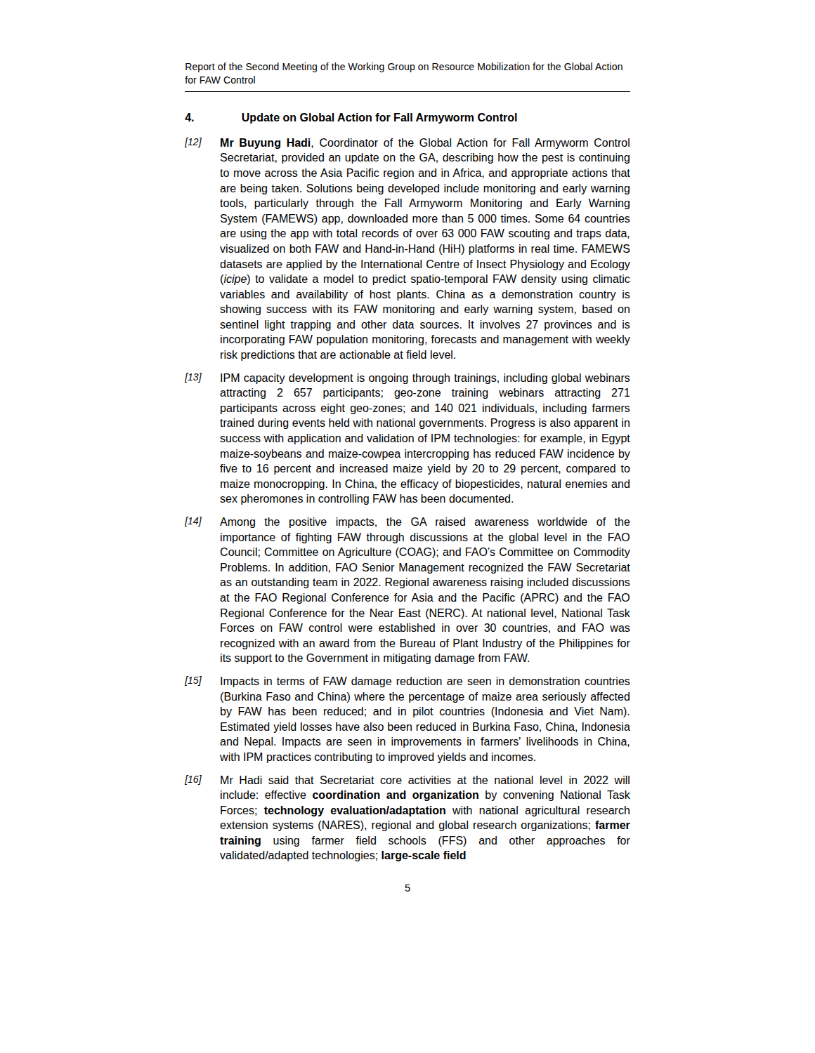Report of the Second Meeting of the Working Group on Resource Mobilization for the Global Action for FAW Control
4. Update on Global Action for Fall Armyworm Control
[12] Mr Buyung Hadi, Coordinator of the Global Action for Fall Armyworm Control Secretariat, provided an update on the GA, describing how the pest is continuing to move across the Asia Pacific region and in Africa, and appropriate actions that are being taken. Solutions being developed include monitoring and early warning tools, particularly through the Fall Armyworm Monitoring and Early Warning System (FAMEWS) app, downloaded more than 5 000 times. Some 64 countries are using the app with total records of over 63 000 FAW scouting and traps data, visualized on both FAW and Hand-in-Hand (HiH) platforms in real time. FAMEWS datasets are applied by the International Centre of Insect Physiology and Ecology (icipe) to validate a model to predict spatio-temporal FAW density using climatic variables and availability of host plants. China as a demonstration country is showing success with its FAW monitoring and early warning system, based on sentinel light trapping and other data sources. It involves 27 provinces and is incorporating FAW population monitoring, forecasts and management with weekly risk predictions that are actionable at field level.
[13] IPM capacity development is ongoing through trainings, including global webinars attracting 2 657 participants; geo-zone training webinars attracting 271 participants across eight geo-zones; and 140 021 individuals, including farmers trained during events held with national governments. Progress is also apparent in success with application and validation of IPM technologies: for example, in Egypt maize-soybeans and maize-cowpea intercropping has reduced FAW incidence by five to 16 percent and increased maize yield by 20 to 29 percent, compared to maize monocropping. In China, the efficacy of biopesticides, natural enemies and sex pheromones in controlling FAW has been documented.
[14] Among the positive impacts, the GA raised awareness worldwide of the importance of fighting FAW through discussions at the global level in the FAO Council; Committee on Agriculture (COAG); and FAO’s Committee on Commodity Problems. In addition, FAO Senior Management recognized the FAW Secretariat as an outstanding team in 2022. Regional awareness raising included discussions at the FAO Regional Conference for Asia and the Pacific (APRC) and the FAO Regional Conference for the Near East (NERC). At national level, National Task Forces on FAW control were established in over 30 countries, and FAO was recognized with an award from the Bureau of Plant Industry of the Philippines for its support to the Government in mitigating damage from FAW.
[15] Impacts in terms of FAW damage reduction are seen in demonstration countries (Burkina Faso and China) where the percentage of maize area seriously affected by FAW has been reduced; and in pilot countries (Indonesia and Viet Nam). Estimated yield losses have also been reduced in Burkina Faso, China, Indonesia and Nepal. Impacts are seen in improvements in farmers' livelihoods in China, with IPM practices contributing to improved yields and incomes.
[16] Mr Hadi said that Secretariat core activities at the national level in 2022 will include: effective coordination and organization by convening National Task Forces; technology evaluation/adaptation with national agricultural research extension systems (NARES), regional and global research organizations; farmer training using farmer field schools (FFS) and other approaches for validated/adapted technologies; large-scale field
5